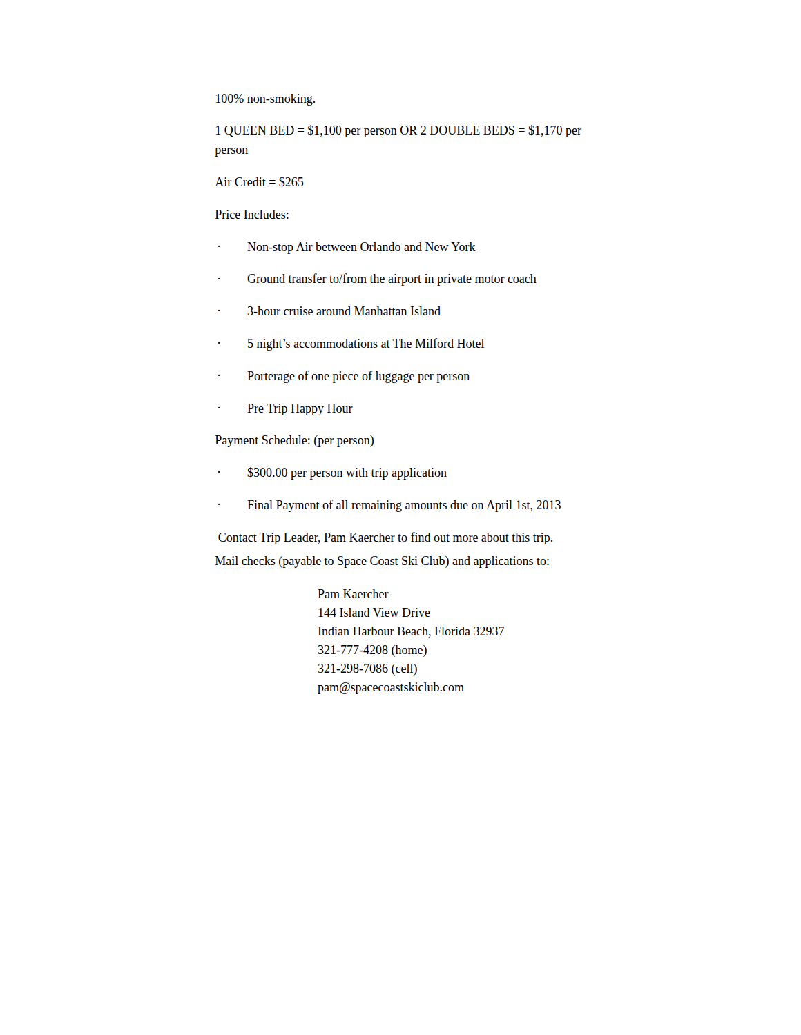100% non-smoking.
1 QUEEN BED = $1,100 per person OR 2 DOUBLE BEDS = $1,170 per person
Air Credit = $265
Price Includes:
Non-stop Air between Orlando and New York
Ground transfer to/from the airport in private motor coach
3-hour cruise around Manhattan Island
5 night’s accommodations at The Milford Hotel
Porterage of one piece of luggage per person
Pre Trip Happy Hour
Payment Schedule: (per person)
$300.00 per person with trip application
Final Payment of all remaining amounts due on April 1st, 2013
Contact Trip Leader, Pam Kaercher to find out more about this trip.
Mail checks (payable to Space Coast Ski Club) and applications to:
Pam Kaercher
144 Island View Drive
Indian Harbour Beach, Florida 32937
321-777-4208 (home)
321-298-7086 (cell)
pam@spacecoastskiclub.com